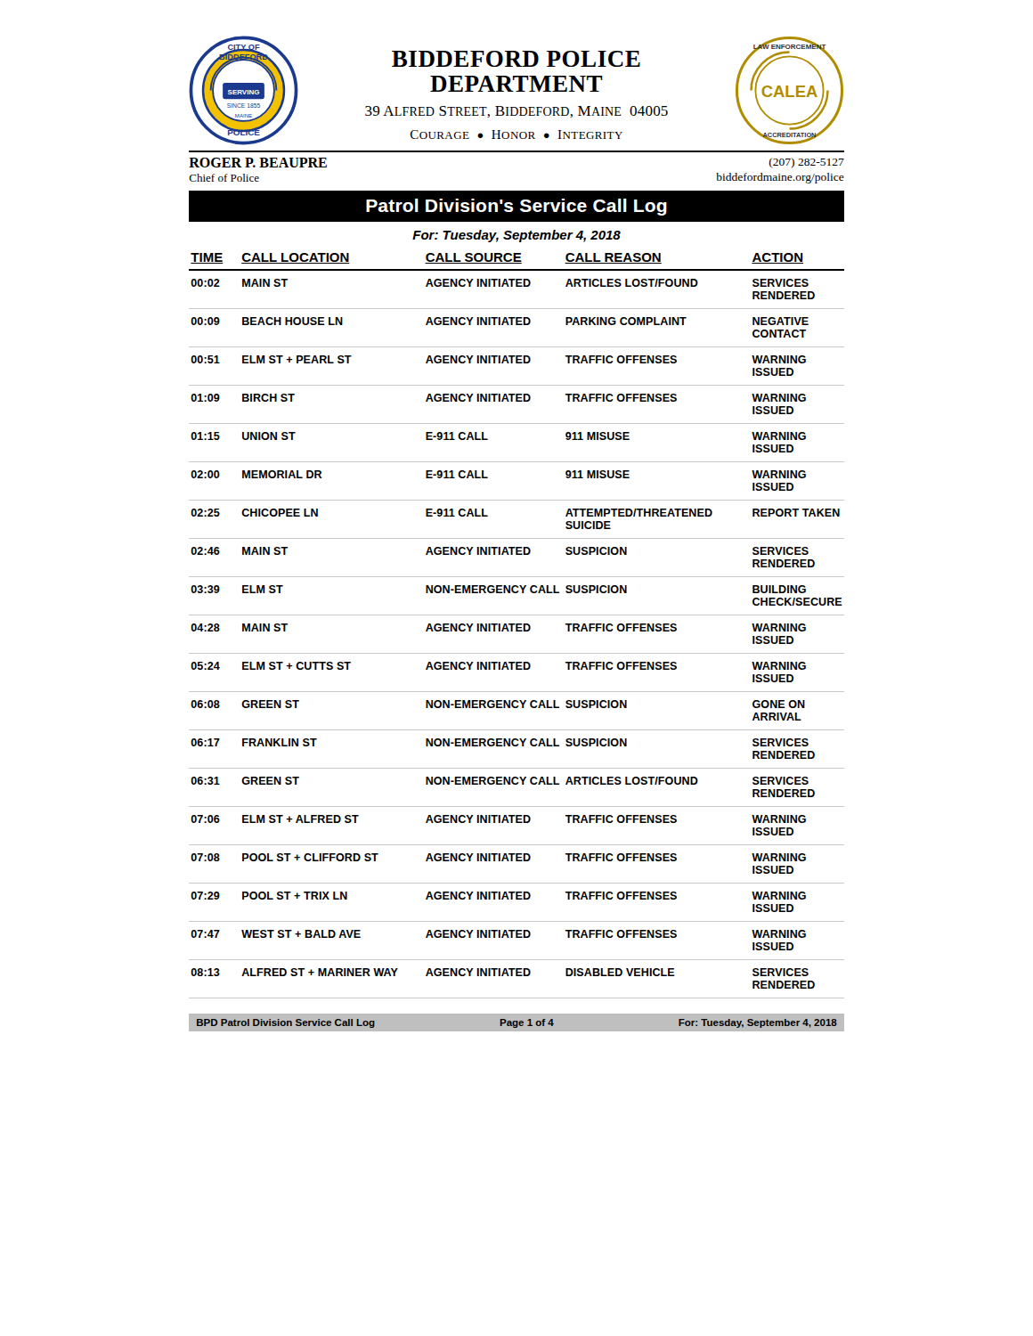BIDDEFORD POLICE DEPARTMENT
39 ALFRED STREET, BIDDEFORD, MAINE 04005
COURAGE ● HONOR ● INTEGRITY
ROGER P. BEAUPRE
Chief of Police
(207) 282-5127
biddefordmaine.org/police
Patrol Division's Service Call Log
For: Tuesday, September 4, 2018
| TIME | CALL LOCATION | CALL SOURCE | CALL REASON | ACTION |
| --- | --- | --- | --- | --- |
| 00:02 | MAIN ST | AGENCY INITIATED | ARTICLES LOST/FOUND | SERVICES RENDERED |
| 00:09 | BEACH HOUSE LN | AGENCY INITIATED | PARKING COMPLAINT | NEGATIVE CONTACT |
| 00:51 | ELM ST + PEARL ST | AGENCY INITIATED | TRAFFIC OFFENSES | WARNING ISSUED |
| 01:09 | BIRCH ST | AGENCY INITIATED | TRAFFIC OFFENSES | WARNING ISSUED |
| 01:15 | UNION ST | E-911 CALL | 911 MISUSE | WARNING ISSUED |
| 02:00 | MEMORIAL DR | E-911 CALL | 911 MISUSE | WARNING ISSUED |
| 02:25 | CHICOPEE LN | E-911 CALL | ATTEMPTED/THREATENED SUICIDE | REPORT TAKEN |
| 02:46 | MAIN ST | AGENCY INITIATED | SUSPICION | SERVICES RENDERED |
| 03:39 | ELM ST | NON-EMERGENCY CALL | SUSPICION | BUILDING CHECK/SECURE |
| 04:28 | MAIN ST | AGENCY INITIATED | TRAFFIC OFFENSES | WARNING ISSUED |
| 05:24 | ELM ST + CUTTS ST | AGENCY INITIATED | TRAFFIC OFFENSES | WARNING ISSUED |
| 06:08 | GREEN ST | NON-EMERGENCY CALL | SUSPICION | GONE ON ARRIVAL |
| 06:17 | FRANKLIN ST | NON-EMERGENCY CALL | SUSPICION | SERVICES RENDERED |
| 06:31 | GREEN ST | NON-EMERGENCY CALL | ARTICLES LOST/FOUND | SERVICES RENDERED |
| 07:06 | ELM ST + ALFRED ST | AGENCY INITIATED | TRAFFIC OFFENSES | WARNING ISSUED |
| 07:08 | POOL ST + CLIFFORD ST | AGENCY INITIATED | TRAFFIC OFFENSES | WARNING ISSUED |
| 07:29 | POOL ST + TRIX LN | AGENCY INITIATED | TRAFFIC OFFENSES | WARNING ISSUED |
| 07:47 | WEST ST + BALD AVE | AGENCY INITIATED | TRAFFIC OFFENSES | WARNING ISSUED |
| 08:13 | ALFRED ST + MARINER WAY | AGENCY INITIATED | DISABLED VEHICLE | SERVICES RENDERED |
BPD Patrol Division Service Call Log
Page 1 of 4
For: Tuesday, September 4, 2018